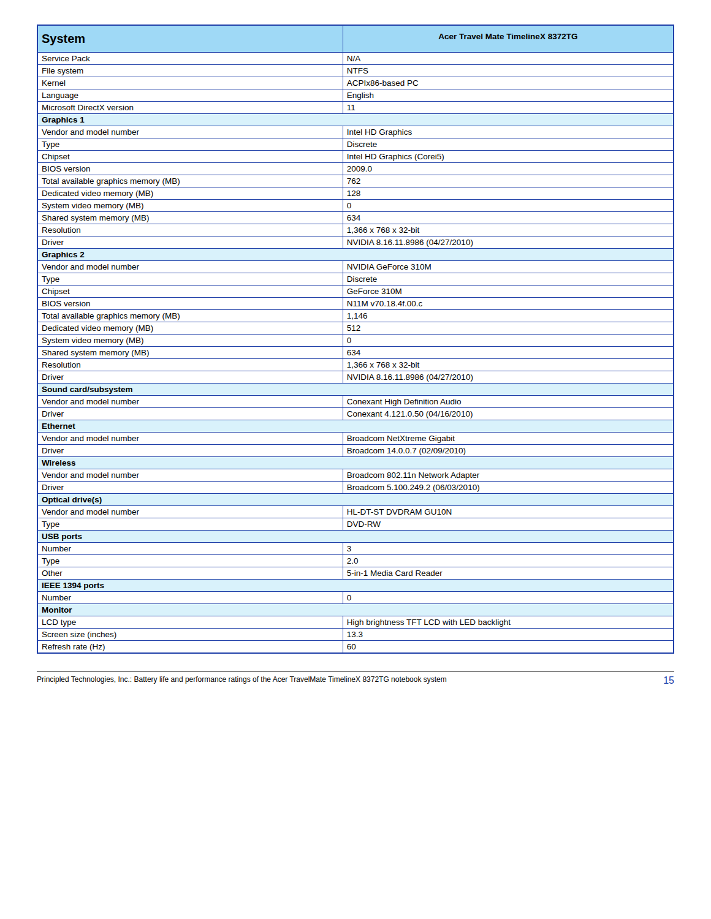| System | Acer Travel Mate TimelineX 8372TG |
| Service Pack | N/A |
| File system | NTFS |
| Kernel | ACPIx86-based PC |
| Language | English |
| Microsoft DirectX version | 11 |
| Graphics 1 |
| Vendor and model number | Intel HD Graphics |
| Type | Discrete |
| Chipset | Intel HD Graphics (Corei5) |
| BIOS version | 2009.0 |
| Total available graphics memory (MB) | 762 |
| Dedicated video memory (MB) | 128 |
| System video memory (MB) | 0 |
| Shared system memory (MB) | 634 |
| Resolution | 1,366 x 768 x 32-bit |
| Driver | NVIDIA 8.16.11.8986 (04/27/2010) |
| Graphics 2 |
| Vendor and model number | NVIDIA GeForce 310M |
| Type | Discrete |
| Chipset | GeForce 310M |
| BIOS version | N11M v70.18.4f.00.c |
| Total available graphics memory (MB) | 1,146 |
| Dedicated video memory (MB) | 512 |
| System video memory (MB) | 0 |
| Shared system memory (MB) | 634 |
| Resolution | 1,366 x 768 x 32-bit |
| Driver | NVIDIA 8.16.11.8986 (04/27/2010) |
| Sound card/subsystem |
| Vendor and model number | Conexant High Definition Audio |
| Driver | Conexant 4.121.0.50 (04/16/2010) |
| Ethernet |
| Vendor and model number | Broadcom NetXtreme Gigabit |
| Driver | Broadcom 14.0.0.7 (02/09/2010) |
| Wireless |
| Vendor and model number | Broadcom 802.11n Network Adapter |
| Driver | Broadcom 5.100.249.2 (06/03/2010) |
| Optical drive(s) |
| Vendor and model number | HL-DT-ST DVDRAM GU10N |
| Type | DVD-RW |
| USB ports |
| Number | 3 |
| Type | 2.0 |
| Other | 5-in-1 Media Card Reader |
| IEEE 1394 ports |
| Number | 0 |
| Monitor |
| LCD type | High brightness TFT LCD with LED backlight |
| Screen size (inches) | 13.3 |
| Refresh rate (Hz) | 60 |
Principled Technologies, Inc.: Battery life and performance ratings of the Acer TravelMate TimelineX 8372TG notebook system
15